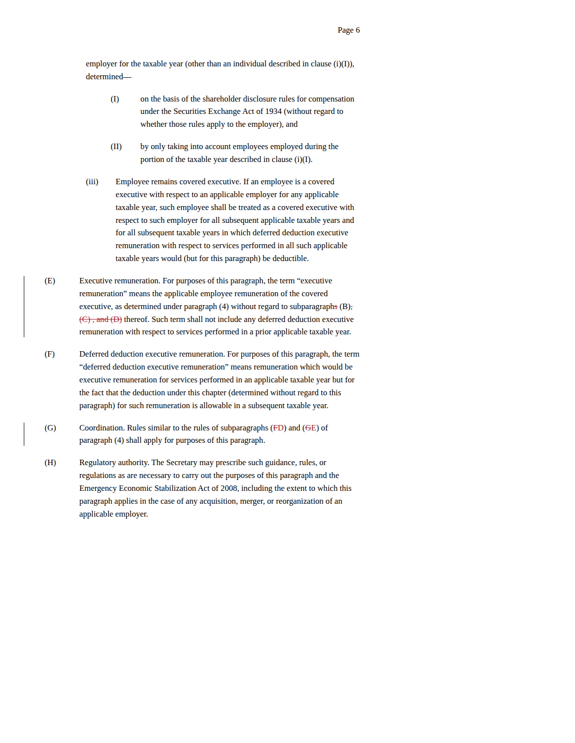Page 6
employer for the taxable year (other than an individual described in clause (i)(I)), determined—
(I) on the basis of the shareholder disclosure rules for compensation under the Securities Exchange Act of 1934 (without regard to whether those rules apply to the employer), and
(II) by only taking into account employees employed during the portion of the taxable year described in clause (i)(I).
(iii) Employee remains covered executive. If an employee is a covered executive with respect to an applicable employer for any applicable taxable year, such employee shall be treated as a covered executive with respect to such employer for all subsequent applicable taxable years and for all subsequent taxable years in which deferred deduction executive remuneration with respect to services performed in all such applicable taxable years would (but for this paragraph) be deductible.
(E) Executive remuneration. For purposes of this paragraph, the term “executive remuneration” means the applicable employee remuneration of the covered executive, as determined under paragraph (4) without regard to subparagraphs (B), (C) , and (D) thereof. Such term shall not include any deferred deduction executive remuneration with respect to services performed in a prior applicable taxable year.
(F) Deferred deduction executive remuneration. For purposes of this paragraph, the term “deferred deduction executive remuneration” means remuneration which would be executive remuneration for services performed in an applicable taxable year but for the fact that the deduction under this chapter (determined without regard to this paragraph) for such remuneration is allowable in a subsequent taxable year.
(G) Coordination. Rules similar to the rules of subparagraphs (FD) and (GE) of paragraph (4) shall apply for purposes of this paragraph.
(H) Regulatory authority. The Secretary may prescribe such guidance, rules, or regulations as are necessary to carry out the purposes of this paragraph and the Emergency Economic Stabilization Act of 2008, including the extent to which this paragraph applies in the case of any acquisition, merger, or reorganization of an applicable employer.